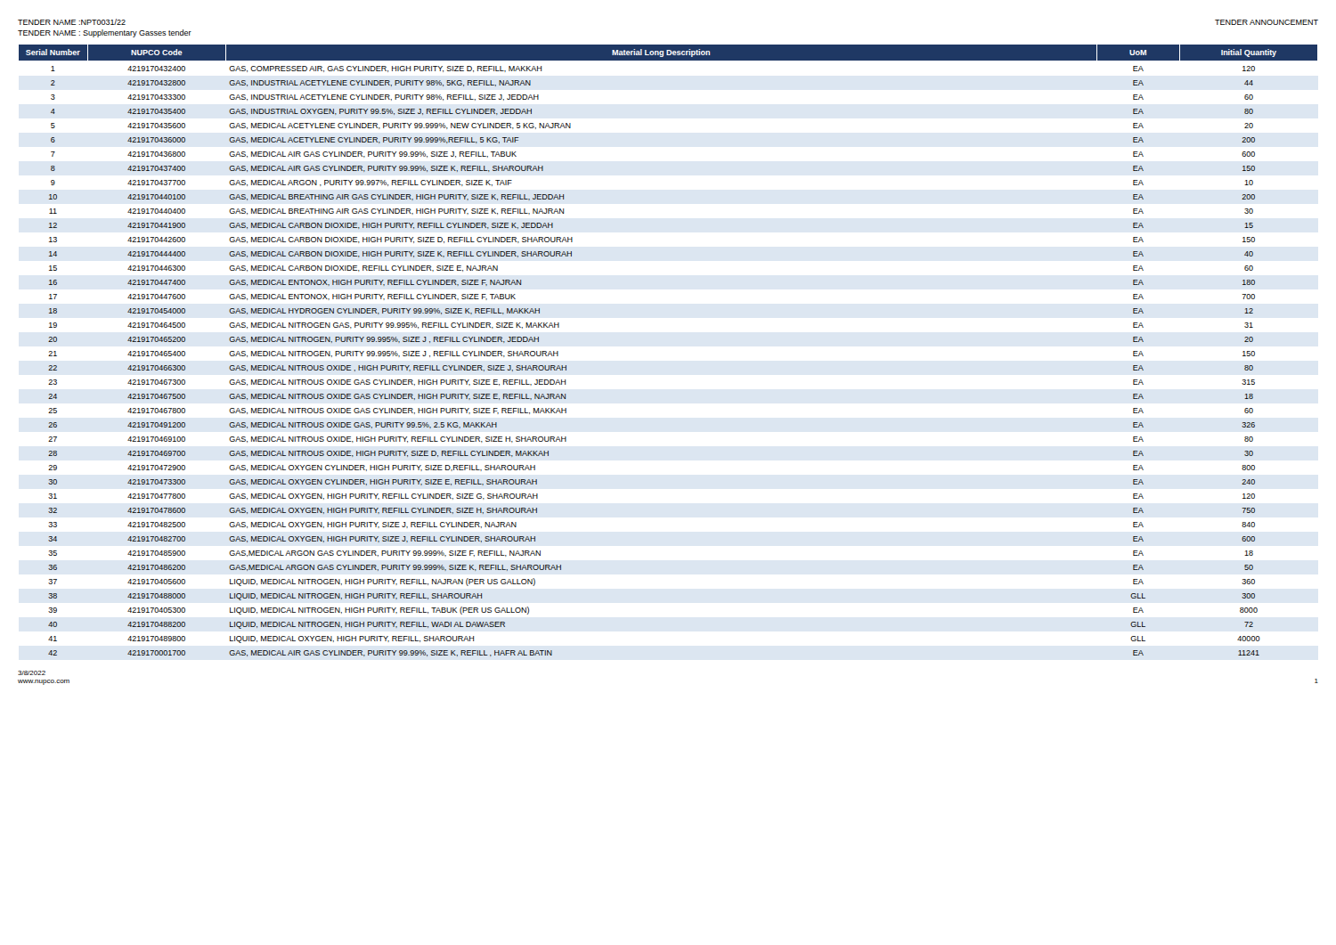TENDER NAME :NPT0031/22
TENDER NAME : Supplementary Gasses tender
TENDER ANNOUNCEMENT
| Serial Number | NUPCO Code | Material Long Description | UoM | Initial Quantity |
| --- | --- | --- | --- | --- |
| 1 | 4219170432400 | GAS, COMPRESSED AIR, GAS CYLINDER, HIGH PURITY, SIZE D, REFILL, MAKKAH | EA | 120 |
| 2 | 4219170432800 | GAS, INDUSTRIAL ACETYLENE CYLINDER, PURITY 98%, 5KG, REFILL, NAJRAN | EA | 44 |
| 3 | 4219170433300 | GAS, INDUSTRIAL ACETYLENE CYLINDER, PURITY 98%, REFILL, SIZE J, JEDDAH | EA | 60 |
| 4 | 4219170435400 | GAS, INDUSTRIAL OXYGEN, PURITY 99.5%, SIZE J, REFILL CYLINDER, JEDDAH | EA | 80 |
| 5 | 4219170435600 | GAS, MEDICAL ACETYLENE CYLINDER, PURITY 99.999%, NEW CYLINDER, 5 KG, NAJRAN | EA | 20 |
| 6 | 4219170436000 | GAS, MEDICAL ACETYLENE CYLINDER, PURITY 99.999%,REFILL, 5 KG, TAIF | EA | 200 |
| 7 | 4219170436800 | GAS, MEDICAL AIR GAS CYLINDER, PURITY 99.99%, SIZE J, REFILL, TABUK | EA | 600 |
| 8 | 4219170437400 | GAS, MEDICAL AIR GAS CYLINDER, PURITY 99.99%, SIZE K, REFILL, SHAROURAH | EA | 150 |
| 9 | 4219170437700 | GAS, MEDICAL ARGON , PURITY 99.997%, REFILL CYLINDER, SIZE K, TAIF | EA | 10 |
| 10 | 4219170440100 | GAS, MEDICAL BREATHING AIR GAS CYLINDER, HIGH PURITY, SIZE K, REFILL, JEDDAH | EA | 200 |
| 11 | 4219170440400 | GAS, MEDICAL BREATHING AIR GAS CYLINDER, HIGH PURITY, SIZE K, REFILL, NAJRAN | EA | 30 |
| 12 | 4219170441900 | GAS, MEDICAL CARBON DIOXIDE, HIGH PURITY, REFILL CYLINDER, SIZE K, JEDDAH | EA | 15 |
| 13 | 4219170442600 | GAS, MEDICAL CARBON DIOXIDE, HIGH PURITY, SIZE D, REFILL CYLINDER, SHAROURAH | EA | 150 |
| 14 | 4219170444400 | GAS, MEDICAL CARBON DIOXIDE, HIGH PURITY, SIZE K, REFILL CYLINDER, SHAROURAH | EA | 40 |
| 15 | 4219170446300 | GAS, MEDICAL CARBON DIOXIDE, REFILL CYLINDER, SIZE E, NAJRAN | EA | 60 |
| 16 | 4219170447400 | GAS, MEDICAL ENTONOX, HIGH PURITY, REFILL CYLINDER, SIZE F, NAJRAN | EA | 180 |
| 17 | 4219170447600 | GAS, MEDICAL ENTONOX, HIGH PURITY, REFILL CYLINDER, SIZE F, TABUK | EA | 700 |
| 18 | 4219170454000 | GAS, MEDICAL HYDROGEN CYLINDER, PURITY 99.99%, SIZE K, REFILL, MAKKAH | EA | 12 |
| 19 | 4219170464500 | GAS, MEDICAL NITROGEN GAS, PURITY 99.995%, REFILL CYLINDER, SIZE K, MAKKAH | EA | 31 |
| 20 | 4219170465200 | GAS, MEDICAL NITROGEN, PURITY 99.995%, SIZE J , REFILL CYLINDER, JEDDAH | EA | 20 |
| 21 | 4219170465400 | GAS, MEDICAL NITROGEN, PURITY 99.995%, SIZE J , REFILL CYLINDER, SHAROURAH | EA | 150 |
| 22 | 4219170466300 | GAS, MEDICAL NITROUS OXIDE , HIGH PURITY, REFILL CYLINDER, SIZE J, SHAROURAH | EA | 80 |
| 23 | 4219170467300 | GAS, MEDICAL NITROUS OXIDE GAS CYLINDER, HIGH PURITY, SIZE E, REFILL, JEDDAH | EA | 315 |
| 24 | 4219170467500 | GAS, MEDICAL NITROUS OXIDE GAS CYLINDER, HIGH PURITY, SIZE E, REFILL, NAJRAN | EA | 18 |
| 25 | 4219170467800 | GAS, MEDICAL NITROUS OXIDE GAS CYLINDER, HIGH PURITY, SIZE F, REFILL, MAKKAH | EA | 60 |
| 26 | 4219170491200 | GAS, MEDICAL NITROUS OXIDE GAS, PURITY 99.5%, 2.5 KG, MAKKAH | EA | 326 |
| 27 | 4219170469100 | GAS, MEDICAL NITROUS OXIDE, HIGH PURITY, REFILL CYLINDER, SIZE H, SHAROURAH | EA | 80 |
| 28 | 4219170469700 | GAS, MEDICAL NITROUS OXIDE, HIGH PURITY, SIZE D, REFILL CYLINDER, MAKKAH | EA | 30 |
| 29 | 4219170472900 | GAS, MEDICAL OXYGEN CYLINDER, HIGH PURITY, SIZE D,REFILL, SHAROURAH | EA | 800 |
| 30 | 4219170473300 | GAS, MEDICAL OXYGEN CYLINDER, HIGH PURITY, SIZE E, REFILL, SHAROURAH | EA | 240 |
| 31 | 4219170477800 | GAS, MEDICAL OXYGEN, HIGH PURITY, REFILL CYLINDER, SIZE G, SHAROURAH | EA | 120 |
| 32 | 4219170478600 | GAS, MEDICAL OXYGEN, HIGH PURITY, REFILL CYLINDER, SIZE H, SHAROURAH | EA | 750 |
| 33 | 4219170482500 | GAS, MEDICAL OXYGEN, HIGH PURITY, SIZE J, REFILL CYLINDER, NAJRAN | EA | 840 |
| 34 | 4219170482700 | GAS, MEDICAL OXYGEN, HIGH PURITY, SIZE J, REFILL CYLINDER, SHAROURAH | EA | 600 |
| 35 | 4219170485900 | GAS,MEDICAL ARGON GAS CYLINDER, PURITY 99.999%, SIZE F, REFILL, NAJRAN | EA | 18 |
| 36 | 4219170486200 | GAS,MEDICAL ARGON GAS CYLINDER, PURITY 99.999%, SIZE K, REFILL, SHAROURAH | EA | 50 |
| 37 | 4219170405600 | LIQUID, MEDICAL NITROGEN, HIGH PURITY, REFILL, NAJRAN (PER US GALLON) | EA | 360 |
| 38 | 4219170488000 | LIQUID, MEDICAL NITROGEN, HIGH PURITY, REFILL, SHAROURAH | GLL | 300 |
| 39 | 4219170405300 | LIQUID, MEDICAL NITROGEN, HIGH PURITY, REFILL, TABUK (PER US GALLON) | EA | 8000 |
| 40 | 4219170488200 | LIQUID, MEDICAL NITROGEN, HIGH PURITY, REFILL, WADI AL DAWASER | GLL | 72 |
| 41 | 4219170489800 | LIQUID, MEDICAL OXYGEN, HIGH PURITY, REFILL, SHAROURAH | GLL | 40000 |
| 42 | 4219170001700 | GAS, MEDICAL AIR GAS CYLINDER, PURITY 99.99%, SIZE K, REFILL , HAFR AL BATIN | EA | 11241 |
3/8/2022
www.nupco.com
1